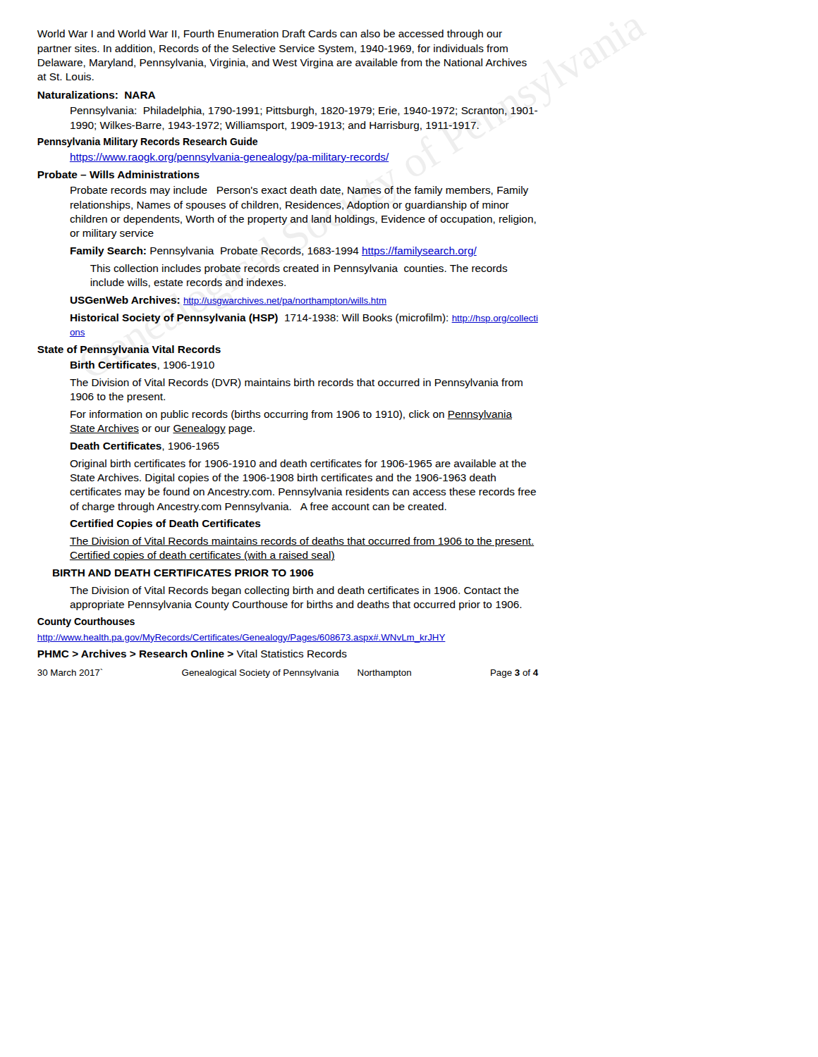Genealogical Society of Pennsylvania
World War I and World War II, Fourth Enumeration Draft Cards can also be accessed through our partner sites. In addition, Records of the Selective Service System, 1940-1969, for individuals from Delaware, Maryland, Pennsylvania, Virginia, and West Virgina are available from the National Archives at St. Louis.
Naturalizations: NARA
Pennsylvania: Philadelphia, 1790-1991; Pittsburgh, 1820-1979; Erie, 1940-1972; Scranton, 1901-1990; Wilkes-Barre, 1943-1972; Williamsport, 1909-1913; and Harrisburg, 1911-1917.
Pennsylvania Military Records Research Guide
https://www.raogk.org/pennsylvania-genealogy/pa-military-records/
Probate – Wills Administrations
Probate records may include Person's exact death date, Names of the family members, Family relationships, Names of spouses of children, Residences, Adoption or guardianship of minor children or dependents, Worth of the property and land holdings, Evidence of occupation, religion, or military service
Family Search: Pennsylvania Probate Records, 1683-1994 https://familysearch.org/
This collection includes probate records created in Pennsylvania counties. The records include wills, estate records and indexes.
USGenWeb Archives: http://usgwarchives.net/pa/northampton/wills.htm
Historical Society of Pennsylvania (HSP) 1714-1938: Will Books (microfilm): http://hsp.org/collections
State of Pennsylvania Vital Records
Birth Certificates, 1906-1910
The Division of Vital Records (DVR) maintains birth records that occurred in Pennsylvania from 1906 to the present.
For information on public records (births occurring from 1906 to 1910), click on Pennsylvania State Archives or our Genealogy page.
Death Certificates, 1906-1965
Original birth certificates for 1906-1910 and death certificates for 1906-1965 are available at the State Archives. Digital copies of the 1906-1908 birth certificates and the 1906-1963 death certificates may be found on Ancestry.com. Pennsylvania residents can access these records free of charge through Ancestry.com Pennsylvania. A free account can be created.
Certified Copies of Death Certificates
The Division of Vital Records maintains records of deaths that occurred from 1906 to the present. Certified copies of death certificates (with a raised seal)
BIRTH AND DEATH CERTIFICATES PRIOR TO 1906
The Division of Vital Records began collecting birth and death certificates in 1906. Contact the appropriate Pennsylvania County Courthouse for births and deaths that occurred prior to 1906.
County Courthouses
http://www.health.pa.gov/MyRecords/Certificates/Genealogy/Pages/608673.aspx#.WNvLm_krJHY
PHMC > Archives > Research Online > Vital Statistics Records
30 March 2017` Genealogical Society of Pennsylvania Northampton Page 3 of 4